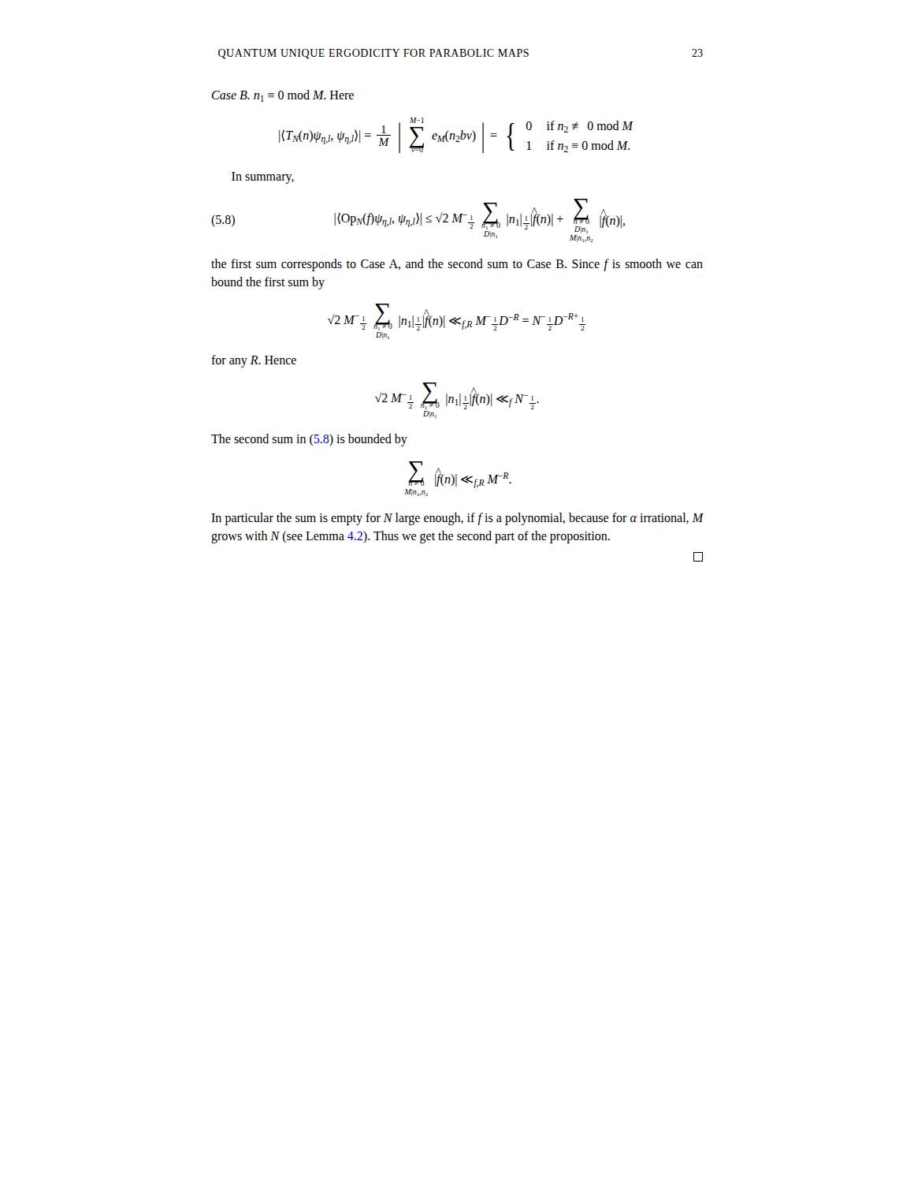QUANTUM UNIQUE ERGODICITY FOR PARABOLIC MAPS 23
Case B. n1 ≡ 0 mod M. Here
|⟨TN(n)ψη,l, ψη,l⟩| = 1 M | M−1 ∑
ν=0
eM(n2bν) | = {
| 0 | if n 2 ≢ 0 mod M |
| 1 | if n 2 ≡ 0 mod M . |
In summary,
(5.8)
|⟨OpN(f)ψη,l, ψη,l⟩| ≤ √2 M−12 ∑
n1 ≠ 0
D|n1
|n1|12|^f(n)| + ∑
n ≠ 0
D|n1
M|n1,n2
|^f(n)|,
the first sum corresponds to Case A, and the second sum to Case B. Since f is smooth we can bound the first sum by
√2 M−12 ∑
n1 ≠ 0
D|n1
|n1|12|^f(n)| ≪f,R M−12D−R = N−12D−R+12
for any R. Hence
√2 M−12 ∑
n1 ≠ 0
D|n1
|n1|12|^f(n)| ≪f N−12.
The second sum in (5.8) is bounded by
∑
n ≠ 0
M|n1,n2
|^f(n)| ≪f,R M−R.
In particular the sum is empty for N large enough, if f is a polynomial, because for α irrational, M grows with N (see Lemma 4.2). Thus we get the second part of the proposition.